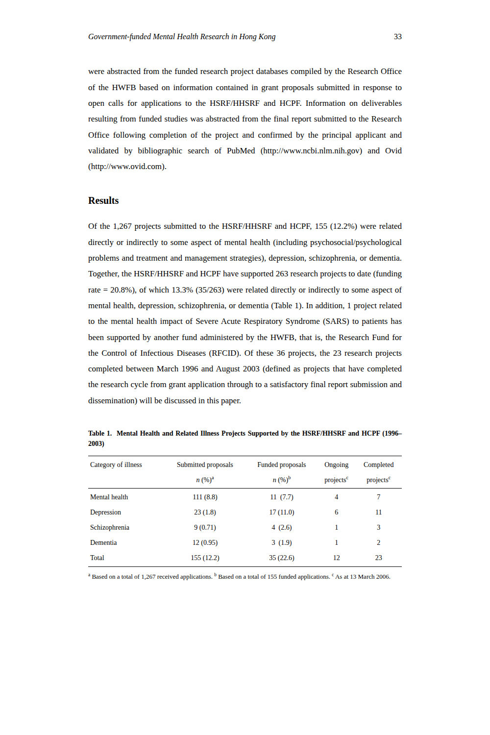Government-funded Mental Health Research in Hong Kong 33
were abstracted from the funded research project databases compiled by the Research Office of the HWFB based on information contained in grant proposals submitted in response to open calls for applications to the HSRF/HHSRF and HCPF. Information on deliverables resulting from funded studies was abstracted from the final report submitted to the Research Office following completion of the project and confirmed by the principal applicant and validated by bibliographic search of PubMed (http://www.ncbi.nlm.nih.gov) and Ovid (http://www.ovid.com).
Results
Of the 1,267 projects submitted to the HSRF/HHSRF and HCPF, 155 (12.2%) were related directly or indirectly to some aspect of mental health (including psychosocial/psychological problems and treatment and management strategies), depression, schizophrenia, or dementia. Together, the HSRF/HHSRF and HCPF have supported 263 research projects to date (funding rate = 20.8%), of which 13.3% (35/263) were related directly or indirectly to some aspect of mental health, depression, schizophrenia, or dementia (Table 1). In addition, 1 project related to the mental health impact of Severe Acute Respiratory Syndrome (SARS) to patients has been supported by another fund administered by the HWFB, that is, the Research Fund for the Control of Infectious Diseases (RFCID). Of these 36 projects, the 23 research projects completed between March 1996 and August 2003 (defined as projects that have completed the research cycle from grant application through to a satisfactory final report submission and dissemination) will be discussed in this paper.
Table 1. Mental Health and Related Illness Projects Supported by the HSRF/HHSRF and HCPF (1996–2003)
| Category of illness | Submitted proposals | Funded proposals | Ongoing | Completed |
| --- | --- | --- | --- | --- |
| | n (%) a | n (%) b | projects c | projects c |
| Mental health | 111 (8.8) | 11 (7.7) | 4 | 7 |
| Depression | 23 (1.8) | 17 (11.0) | 6 | 11 |
| Schizophrenia | 9 (0.71) | 4 (2.6) | 1 | 3 |
| Dementia | 12 (0.95) | 3 (1.9) | 1 | 2 |
| Total | 155 (12.2) | 35 (22.6) | 12 | 23 |
a Based on a total of 1,267 received applications. b Based on a total of 155 funded applications. c As at 13 March 2006.